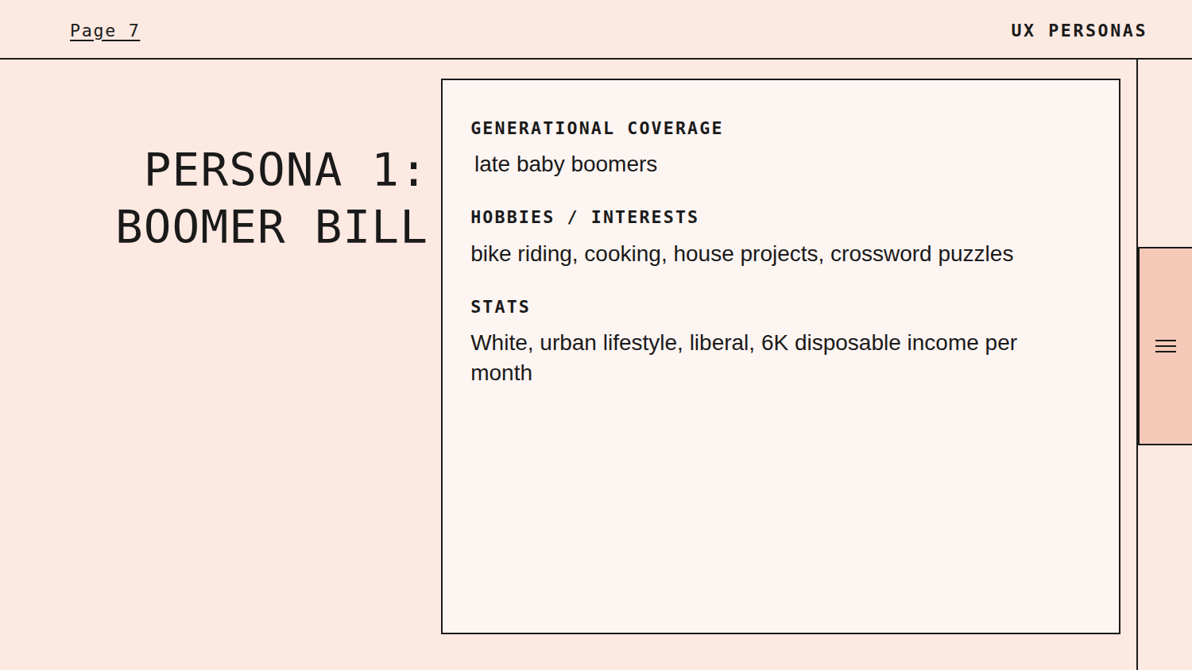Page 7 UX PERSONAS
Persona 1:
Boomer Bill
GENERATIONAL COVERAGE
late baby boomers
HOBBIES / INTERESTS
bike riding, cooking, house projects, crossword puzzles
STATS
White, urban lifestyle, liberal, 6K disposable income per month